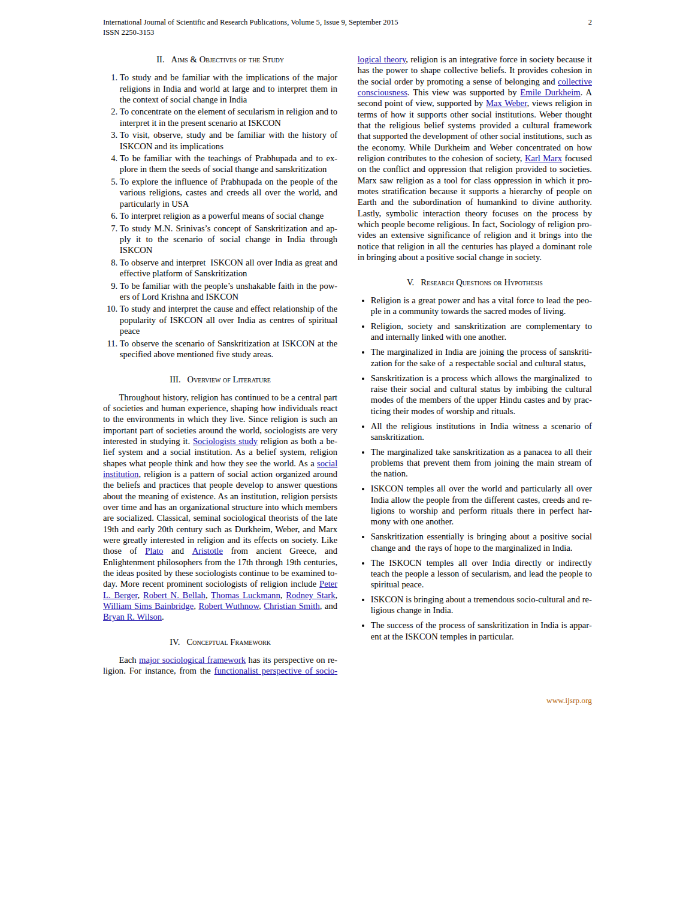International Journal of Scientific and Research Publications, Volume 5, Issue 9, September 2015
ISSN 2250-3153 2
II. Aims & Objectives of the Study
To study and be familiar with the implications of the major religions in India and world at large and to interpret them in the context of social change in India
To concentrate on the element of secularism in religion and to interpret it in the present scenario at ISKCON
To visit, observe, study and be familiar with the history of ISKCON and its implications
To be familiar with the teachings of Prabhupada and to explore in them the seeds of social thange and sanskritization
To explore the influence of Prabhupada on the people of the various religions, castes and creeds all over the world, and particularly in USA
To interpret religion as a powerful means of social change
To study M.N. Srinivas’s concept of Sanskritization and apply it to the scenario of social change in India through ISKCON
To observe and interpret ISKCON all over India as great and effective platform of Sanskritization
To be familiar with the people’s unshakable faith in the powers of Lord Krishna and ISKCON
To study and interpret the cause and effect relationship of the popularity of ISKCON all over India as centres of spiritual peace
To observe the scenario of Sanskritization at ISKCON at the specified above mentioned five study areas.
III. Overview of Literature
Throughout history, religion has continued to be a central part of societies and human experience, shaping how individuals react to the environments in which they live. Since religion is such an important part of societies around the world, sociologists are very interested in studying it. Sociologists study religion as both a belief system and a social institution. As a belief system, religion shapes what people think and how they see the world. As a social institution, religion is a pattern of social action organized around the beliefs and practices that people develop to answer questions about the meaning of existence. As an institution, religion persists over time and has an organizational structure into which members are socialized. Classical, seminal sociological theorists of the late 19th and early 20th century such as Durkheim, Weber, and Marx were greatly interested in religion and its effects on society. Like those of Plato and Aristotle from ancient Greece, and Enlightenment philosophers from the 17th through 19th centuries, the ideas posited by these sociologists continue to be examined today. More recent prominent sociologists of religion include Peter L. Berger, Robert N. Bellah, Thomas Luckmann, Rodney Stark, William Sims Bainbridge, Robert Wuthnow, Christian Smith, and Bryan R. Wilson.
IV. Conceptual Framework
Each major sociological framework has its perspective on religion. For instance, from the functionalist perspective of sociological theory, religion is an integrative force in society because it has the power to shape collective beliefs. It provides cohesion in the social order by promoting a sense of belonging and collective consciousness. This view was supported by Emile Durkheim. A second point of view, supported by Max Weber, views religion in terms of how it supports other social institutions. Weber thought that the religious belief systems provided a cultural framework that supported the development of other social institutions, such as the economy. While Durkheim and Weber concentrated on how religion contributes to the cohesion of society, Karl Marx focused on the conflict and oppression that religion provided to societies. Marx saw religion as a tool for class oppression in which it promotes stratification because it supports a hierarchy of people on Earth and the subordination of humankind to divine authority. Lastly, symbolic interaction theory focuses on the process by which people become religious. In fact, Sociology of religion provides an extensive significance of religion and it brings into the notice that religion in all the centuries has played a dominant role in bringing about a positive social change in society.
V. Research Questions or Hypothesis
Religion is a great power and has a vital force to lead the people in a community towards the sacred modes of living.
Religion, society and sanskritization are complementary to and internally linked with one another.
The marginalized in India are joining the process of sanskritization for the sake of a respectable social and cultural status,
Sanskritization is a process which allows the marginalized to raise their social and cultural status by imbibing the cultural modes of the members of the upper Hindu castes and by practicing their modes of worship and rituals.
All the religious institutions in India witness a scenario of sanskritization.
The marginalized take sanskritization as a panacea to all their problems that prevent them from joining the main stream of the nation.
ISKCON temples all over the world and particularly all over India allow the people from the different castes, creeds and religions to worship and perform rituals there in perfect harmony with one another.
Sanskritization essentially is bringing about a positive social change and the rays of hope to the marginalized in India.
The ISKOCN temples all over India directly or indirectly teach the people a lesson of secularism, and lead the people to spiritual peace.
ISKCON is bringing about a tremendous socio-cultural and religious change in India.
The success of the process of sanskritization in India is apparent at the ISKCON temples in particular.
www.ijsrp.org